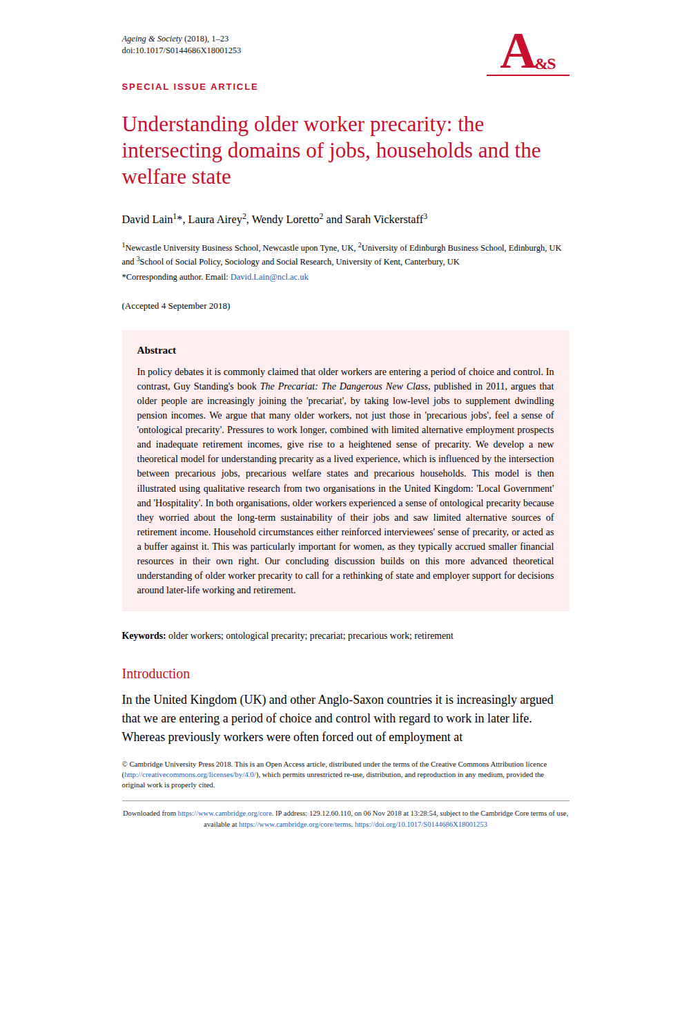A&S
Ageing & Society (2018), 1–23
doi:10.1017/S0144686X18001253
Special Issue Article
Understanding older worker precarity: the intersecting domains of jobs, households and the welfare state
David Lain1*, Laura Airey2, Wendy Loretto2 and Sarah Vickerstaff3
1Newcastle University Business School, Newcastle upon Tyne, UK, 2University of Edinburgh Business School, Edinburgh, UK and 3School of Social Policy, Sociology and Social Research, University of Kent, Canterbury, UK
*Corresponding author. Email: David.Lain@ncl.ac.uk
(Accepted 4 September 2018)
Abstract
In policy debates it is commonly claimed that older workers are entering a period of choice and control. In contrast, Guy Standing's book The Precariat: The Dangerous New Class, published in 2011, argues that older people are increasingly joining the 'precariat', by taking low-level jobs to supplement dwindling pension incomes. We argue that many older workers, not just those in 'precarious jobs', feel a sense of 'ontological precarity'. Pressures to work longer, combined with limited alternative employment prospects and inadequate retirement incomes, give rise to a heightened sense of precarity. We develop a new theoretical model for understanding precarity as a lived experience, which is influenced by the intersection between precarious jobs, precarious welfare states and precarious households. This model is then illustrated using qualitative research from two organisations in the United Kingdom: 'Local Government' and 'Hospitality'. In both organisations, older workers experienced a sense of ontological precarity because they worried about the long-term sustainability of their jobs and saw limited alternative sources of retirement income. Household circumstances either reinforced interviewees' sense of precarity, or acted as a buffer against it. This was particularly important for women, as they typically accrued smaller financial resources in their own right. Our concluding discussion builds on this more advanced theoretical understanding of older worker precarity to call for a rethinking of state and employer support for decisions around later-life working and retirement.
Keywords: older workers; ontological precarity; precariat; precarious work; retirement
Introduction
In the United Kingdom (UK) and other Anglo-Saxon countries it is increasingly argued that we are entering a period of choice and control with regard to work in later life. Whereas previously workers were often forced out of employment at
© Cambridge University Press 2018. This is an Open Access article, distributed under the terms of the Creative Commons Attribution licence (http://creativecommons.org/licenses/by/4.0/), which permits unrestricted re-use, distribution, and reproduction in any medium, provided the original work is properly cited.
Downloaded from https://www.cambridge.org/core. IP address: 129.12.60.110, on 06 Nov 2018 at 13:28:54, subject to the Cambridge Core terms of use, available at https://www.cambridge.org/core/terms. https://doi.org/10.1017/S0144686X18001253